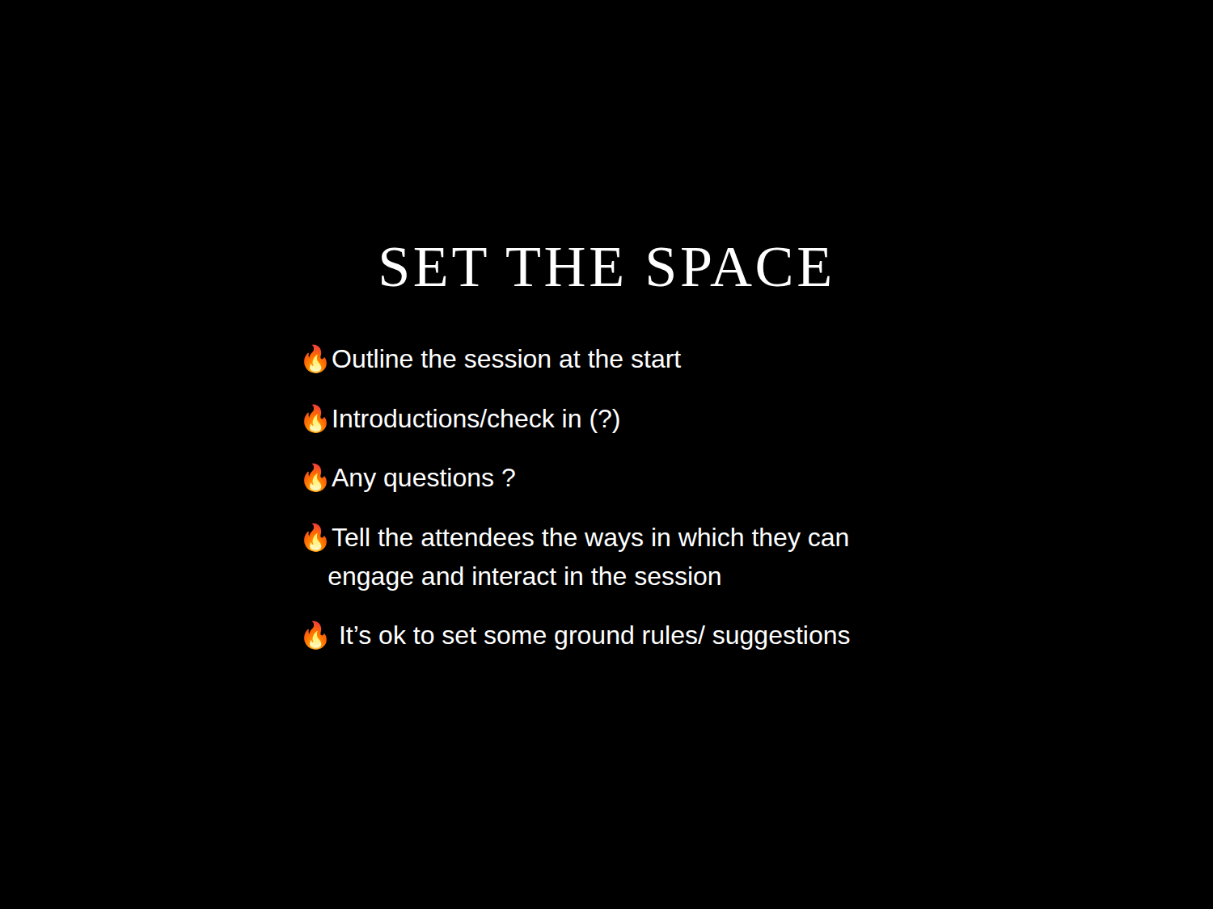Set the Space
🔥Outline the session at the start
🔥Introductions/check in (?)
🔥Any questions ?
🔥Tell the attendees the ways in which they can engage and interact in the session
🔥 It’s ok to set some ground rules/ suggestions